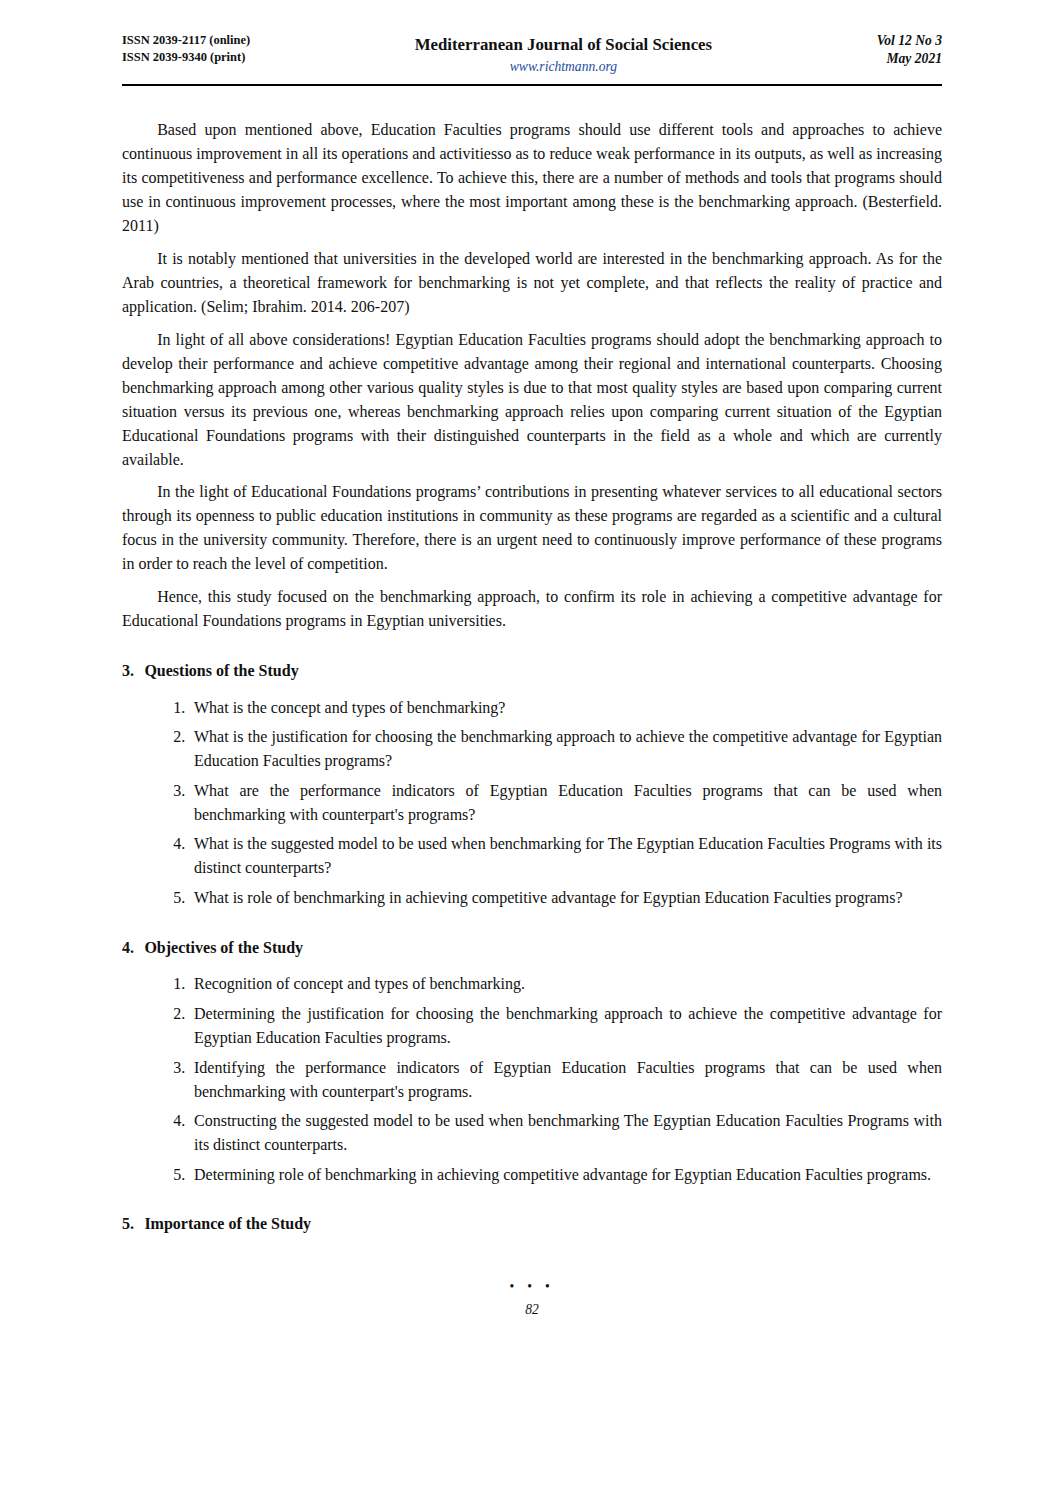ISSN 2039-2117 (online)
ISSN 2039-9340 (print)
Mediterranean Journal of Social Sciences
www.richtmann.org
Vol 12 No 3
May 2021
Based upon mentioned above, Education Faculties programs should use different tools and approaches to achieve continuous improvement in all its operations and activitiesso as to reduce weak performance in its outputs, as well as increasing its competitiveness and performance excellence. To achieve this, there are a number of methods and tools that programs should use in continuous improvement processes, where the most important among these is the benchmarking approach. (Besterfield. 2011)
It is notably mentioned that universities in the developed world are interested in the benchmarking approach. As for the Arab countries, a theoretical framework for benchmarking is not yet complete, and that reflects the reality of practice and application. (Selim; Ibrahim. 2014. 206-207)
In light of all above considerations! Egyptian Education Faculties programs should adopt the benchmarking approach to develop their performance and achieve competitive advantage among their regional and international counterparts. Choosing benchmarking approach among other various quality styles is due to that most quality styles are based upon comparing current situation versus its previous one, whereas benchmarking approach relies upon comparing current situation of the Egyptian Educational Foundations programs with their distinguished counterparts in the field as a whole and which are currently available.
In the light of Educational Foundations programs’ contributions in presenting whatever services to all educational sectors through its openness to public education institutions in community as these programs are regarded as a scientific and a cultural focus in the university community. Therefore, there is an urgent need to continuously improve performance of these programs in order to reach the level of competition.
Hence, this study focused on the benchmarking approach, to confirm its role in achieving a competitive advantage for Educational Foundations programs in Egyptian universities.
3. Questions of the Study
What is the concept and types of benchmarking?
What is the justification for choosing the benchmarking approach to achieve the competitive advantage for Egyptian Education Faculties programs?
What are the performance indicators of Egyptian Education Faculties programs that can be used when benchmarking with counterpart's programs?
What is the suggested model to be used when benchmarking for The Egyptian Education Faculties Programs with its distinct counterparts?
What is role of benchmarking in achieving competitive advantage for Egyptian Education Faculties programs?
4. Objectives of the Study
Recognition of concept and types of benchmarking.
Determining the justification for choosing the benchmarking approach to achieve the competitive advantage for Egyptian Education Faculties programs.
Identifying the performance indicators of Egyptian Education Faculties programs that can be used when benchmarking with counterpart's programs.
Constructing the suggested model to be used when benchmarking The Egyptian Education Faculties Programs with its distinct counterparts.
Determining role of benchmarking in achieving competitive advantage for Egyptian Education Faculties programs.
5. Importance of the Study
• • • 82